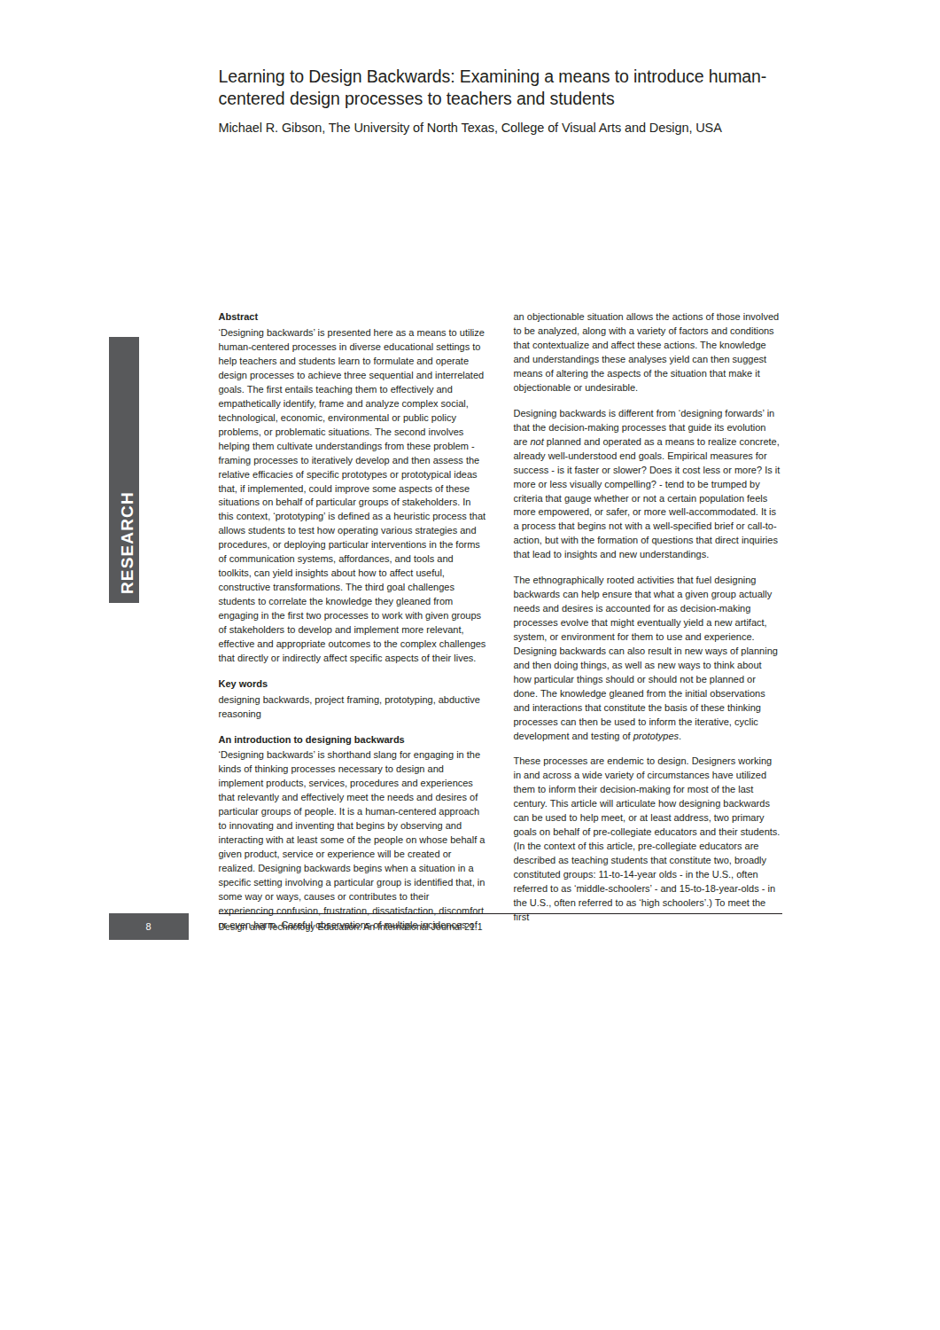RESEARCH
Learning to Design Backwards: Examining a means to introduce human-centered design processes to teachers and students
Michael R. Gibson, The University of North Texas, College of Visual Arts and Design, USA
Abstract
‘Designing backwards’ is presented here as a means to utilize human-centered processes in diverse educational settings to help teachers and students learn to formulate and operate design processes to achieve three sequential and interrelated goals. The first entails teaching them to effectively and empathetically identify, frame and analyze complex social, technological, economic, environmental or public policy problems, or problematic situations. The second involves helping them cultivate understandings from these problem - framing processes to iteratively develop and then assess the relative efficacies of specific prototypes or prototypical ideas that, if implemented, could improve some aspects of these situations on behalf of particular groups of stakeholders. In this context, ‘prototyping’ is defined as a heuristic process that allows students to test how operating various strategies and procedures, or deploying particular interventions in the forms of communication systems, affordances, and tools and toolkits, can yield insights about how to affect useful, constructive transformations. The third goal challenges students to correlate the knowledge they gleaned from engaging in the first two processes to work with given groups of stakeholders to develop and implement more relevant, effective and appropriate outcomes to the complex challenges that directly or indirectly affect specific aspects of their lives.
Key words
designing backwards, project framing, prototyping, abductive reasoning
An introduction to designing backwards
‘Designing backwards’ is shorthand slang for engaging in the kinds of thinking processes necessary to design and implement products, services, procedures and experiences that relevantly and effectively meet the needs and desires of particular groups of people. It is a human-centered approach to innovating and inventing that begins by observing and interacting with at least some of the people on whose behalf a given product, service or experience will be created or realized. Designing backwards begins when a situation in a specific setting involving a particular group is identified that, in some way or ways, causes or contributes to their experiencing confusion, frustration, dissatisfaction, discomfort or even harm. Careful observations of multiple incidences of an objectionable situation allows the actions of those involved to be analyzed, along with a variety of factors and conditions that contextualize and affect these actions. The knowledge and understandings these analyses yield can then suggest means of altering the aspects of the situation that make it objectionable or undesirable.
Designing backwards is different from ‘designing forwards’ in that the decision-making processes that guide its evolution are not planned and operated as a means to realize concrete, already well-understood end goals. Empirical measures for success - is it faster or slower? Does it cost less or more? Is it more or less visually compelling? - tend to be trumped by criteria that gauge whether or not a certain population feels more empowered, or safer, or more well-accommodated. It is a process that begins not with a well-specified brief or call-to-action, but with the formation of questions that direct inquiries that lead to insights and new understandings.
The ethnographically rooted activities that fuel designing backwards can help ensure that what a given group actually needs and desires is accounted for as decision-making processes evolve that might eventually yield a new artifact, system, or environment for them to use and experience. Designing backwards can also result in new ways of planning and then doing things, as well as new ways to think about how particular things should or should not be planned or done. The knowledge gleaned from the initial observations and interactions that constitute the basis of these thinking processes can then be used to inform the iterative, cyclic development and testing of prototypes.
These processes are endemic to design. Designers working in and across a wide variety of circumstances have utilized them to inform their decision-making for most of the last century. This article will articulate how designing backwards can be used to help meet, or at least address, two primary goals on behalf of pre-collegiate educators and their students. (In the context of this article, pre-collegiate educators are described as teaching students that constitute two, broadly constituted groups: 11-to-14-year olds - in the U.S., often referred to as ‘middle-schoolers’ - and 15-to-18-year-olds - in the U.S., often referred to as ‘high schoolers’.) To meet the first
8
Design and Technology Education: An International Journal 21.1